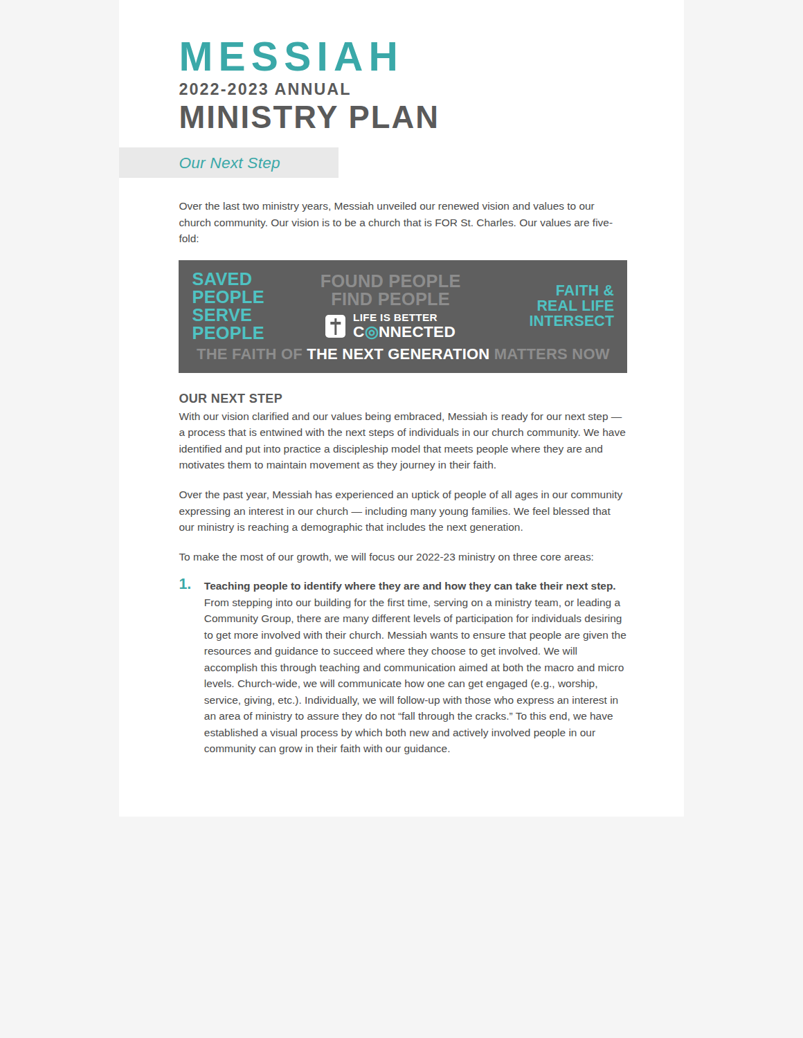MESSIAH
2022-2023 ANNUAL
MINISTRY PLAN
Our Next Step
Over the last two ministry years, Messiah unveiled our renewed vision and values to our church community. Our vision is to be a church that is FOR St. Charles. Our values are five-fold:
| SAVED PEOPLE SERVE PEOPLE | FOUND PEOPLE FIND PEOPLE LIFE IS BETTER C ◎ NNECTED | FAITH & REAL LIFE INTERSECT |
THE FAITH OF THE NEXT GENERATION MATTERS NOW
OUR NEXT STEP
With our vision clarified and our values being embraced, Messiah is ready for our next step — a process that is entwined with the next steps of individuals in our church community. We have identified and put into practice a discipleship model that meets people where they are and motivates them to maintain movement as they journey in their faith.
Over the past year, Messiah has experienced an uptick of people of all ages in our community expressing an interest in our church — including many young families. We feel blessed that our ministry is reaching a demographic that includes the next generation.
To make the most of our growth, we will focus our 2022-23 ministry on three core areas:
Teaching people to identify where they are and how they can take their next step. From stepping into our building for the first time, serving on a ministry team, or leading a Community Group, there are many different levels of participation for individuals desiring to get more involved with their church. Messiah wants to ensure that people are given the resources and guidance to succeed where they choose to get involved. We will accomplish this through teaching and communication aimed at both the macro and micro levels. Church-wide, we will communicate how one can get engaged (e.g., worship, service, giving, etc.). Individually, we will follow-up with those who express an interest in an area of ministry to assure they do not “fall through the cracks.” To this end, we have established a visual process by which both new and actively involved people in our community can grow in their faith with our guidance.